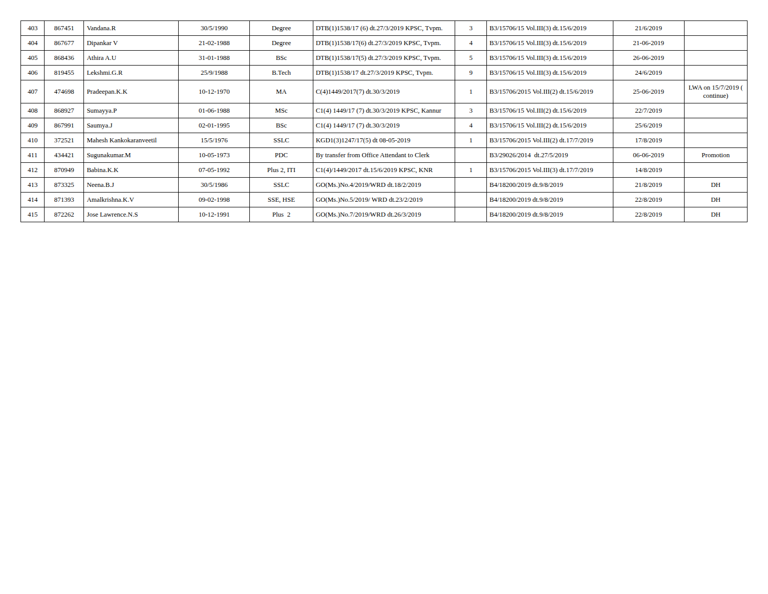| 403 | 867451 | Vandana.R | 30/5/1990 | Degree | DTB(1)1538/17 (6) dt.27/3/2019 KPSC, Tvpm. | 3 | B3/15706/15 Vol.III(3) dt.15/6/2019 | 21/6/2019 | |
| 404 | 867677 | Dipankar V | 21-02-1988 | Degree | DTB(1)1538/17(6) dt.27/3/2019 KPSC, Tvpm. | 4 | B3/15706/15 Vol.III(3) dt.15/6/2019 | 21-06-2019 | |
| 405 | 868436 | Athira A.U | 31-01-1988 | BSc | DTB(1)1538/17(5) dt.27/3/2019 KPSC, Tvpm. | 5 | B3/15706/15 Vol.III(3) dt.15/6/2019 | 26-06-2019 | |
| 406 | 819455 | Lekshmi.G.R | 25/9/1988 | B.Tech | DTB(1)1538/17 dt.27/3/2019 KPSC, Tvpm. | 9 | B3/15706/15 Vol.III(3) dt.15/6/2019 | 24/6/2019 | |
| 407 | 474698 | Pradeepan.K.K | 10-12-1970 | MA | C(4)1449/2017(7) dt.30/3/2019 | 1 | B3/15706/2015 Vol.III(2) dt.15/6/2019 | 25-06-2019 | LWA on 15/7/2019 ( continue) |
| 408 | 868927 | Sumayya.P | 01-06-1988 | MSc | C1(4) 1449/17 (7) dt.30/3/2019 KPSC, Kannur | 3 | B3/15706/15 Vol.III(2) dt.15/6/2019 | 22/7/2019 | |
| 409 | 867991 | Saumya.J | 02-01-1995 | BSc | C1(4) 1449/17 (7) dt.30/3/2019 | 4 | B3/15706/15 Vol.III(2) dt.15/6/2019 | 25/6/2019 | |
| 410 | 372521 | Mahesh Kankokaranveetil | 15/5/1976 | SSLC | KGD1(3)1247/17(5) dt 08-05-2019 | 1 | B3/15706/2015 Vol.III(2) dt.17/7/2019 | 17/8/2019 | |
| 411 | 434421 | Sugunakumar.M | 10-05-1973 | PDC | By transfer from Office Attendant to Clerk | | B3/29026/2014 dt.27/5/2019 | 06-06-2019 | Promotion |
| 412 | 870949 | Babina.K.K | 07-05-1992 | Plus 2, ITI | C1(4)/1449/2017 dt.15/6/2019 KPSC, KNR | 1 | B3/15706/2015 Vol.III(3) dt.17/7/2019 | 14/8/2019 | |
| 413 | 873325 | Neena.B.J | 30/5/1986 | SSLC | GO(Ms.)No.4/2019/WRD dt.18/2/2019 | | B4/18200/2019 dt.9/8/2019 | 21/8/2019 | DH |
| 414 | 871393 | Amalkrishna.K.V | 09-02-1998 | SSE, HSE | GO(Ms.)No.5/2019/ WRD dt.23/2/2019 | | B4/18200/2019 dt.9/8/2019 | 22/8/2019 | DH |
| 415 | 872262 | Jose Lawrence.N.S | 10-12-1991 | Plus 2 | GO(Ms.)No.7/2019/WRD dt.26/3/2019 | | B4/18200/2019 dt.9/8/2019 | 22/8/2019 | DH |